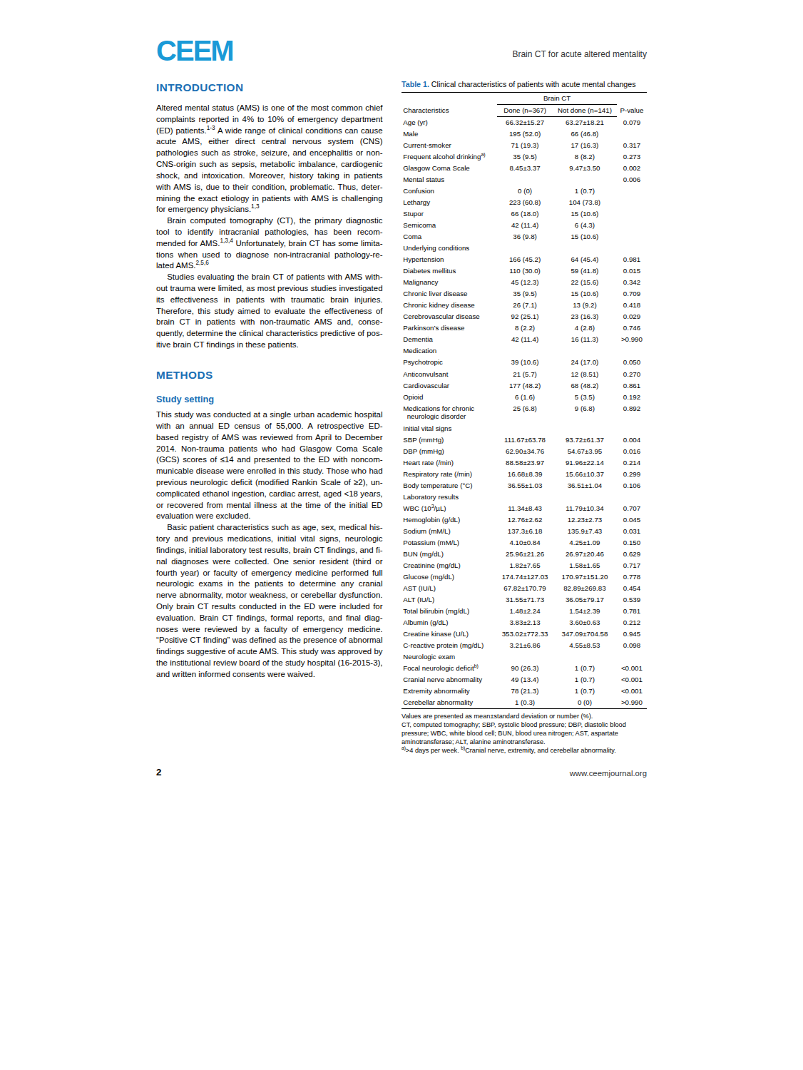CEEM
Brain CT for acute altered mentality
Introduction
Altered mental status (AMS) is one of the most common chief complaints reported in 4% to 10% of emergency department (ED) patients.1-3 A wide range of clinical conditions can cause acute AMS, either direct central nervous system (CNS) pathologies such as stroke, seizure, and encephalitis or non-CNS-origin such as sepsis, metabolic imbalance, cardiogenic shock, and intoxication. Moreover, history taking in patients with AMS is, due to their condition, problematic. Thus, determining the exact etiology in patients with AMS is challenging for emergency physicians.1,3
Brain computed tomography (CT), the primary diagnostic tool to identify intracranial pathologies, has been recommended for AMS.1,3,4 Unfortunately, brain CT has some limitations when used to diagnose non-intracranial pathology-related AMS.2,5,6
Studies evaluating the brain CT of patients with AMS without trauma were limited, as most previous studies investigated its effectiveness in patients with traumatic brain injuries. Therefore, this study aimed to evaluate the effectiveness of brain CT in patients with non-traumatic AMS and, consequently, determine the clinical characteristics predictive of positive brain CT findings in these patients.
Methods
Study setting
This study was conducted at a single urban academic hospital with an annual ED census of 55,000. A retrospective ED-based registry of AMS was reviewed from April to December 2014. Non-trauma patients who had Glasgow Coma Scale (GCS) scores of ≤14 and presented to the ED with noncommunicable disease were enrolled in this study. Those who had previous neurologic deficit (modified Rankin Scale of ≥2), uncomplicated ethanol ingestion, cardiac arrest, aged <18 years, or recovered from mental illness at the time of the initial ED evaluation were excluded.
Basic patient characteristics such as age, sex, medical history and previous medications, initial vital signs, neurologic findings, initial laboratory test results, brain CT findings, and final diagnoses were collected. One senior resident (third or fourth year) or faculty of emergency medicine performed full neurologic exams in the patients to determine any cranial nerve abnormality, motor weakness, or cerebellar dysfunction. Only brain CT results conducted in the ED were included for evaluation. Brain CT findings, formal reports, and final diagnoses were reviewed by a faculty of emergency medicine. “Positive CT finding” was defined as the presence of abnormal findings suggestive of acute AMS. This study was approved by the institutional review board of the study hospital (16-2015-3), and written informed consents were waived.
Table 1. Clinical characteristics of patients with acute mental changes
| Characteristics | Brain CT | P-value |
| --- | --- | --- |
| Done (n=367) | Not done (n=141) |
| Age (yr) | 66.32±15.27 | 63.27±18.21 | 0.079 |
| Male | 195 (52.0) | 66 (46.8) | |
| Current-smoker | 71 (19.3) | 17 (16.3) | 0.317 |
| Frequent alcohol drinking a) | 35 (9.5) | 8 (8.2) | 0.273 |
| Glasgow Coma Scale | 8.45±3.37 | 9.47±3.50 | 0.002 |
| Mental status | | | 0.006 |
| Confusion | 0 (0) | 1 (0.7) | |
| Lethargy | 223 (60.8) | 104 (73.8) | |
| Stupor | 66 (18.0) | 15 (10.6) | |
| Semicoma | 42 (11.4) | 6 (4.3) | |
| Coma | 36 (9.8) | 15 (10.6) | |
| Underlying conditions | | | |
| Hypertension | 166 (45.2) | 64 (45.4) | 0.981 |
| Diabetes mellitus | 110 (30.0) | 59 (41.8) | 0.015 |
| Malignancy | 45 (12.3) | 22 (15.6) | 0.342 |
| Chronic liver disease | 35 (9.5) | 15 (10.6) | 0.709 |
| Chronic kidney disease | 26 (7.1) | 13 (9.2) | 0.418 |
| Cerebrovascular disease | 92 (25.1) | 23 (16.3) | 0.029 |
| Parkinson’s disease | 8 (2.2) | 4 (2.8) | 0.746 |
| Dementia | 42 (11.4) | 16 (11.3) | >0.990 |
| Medication | | | |
| Psychotropic | 39 (10.6) | 24 (17.0) | 0.050 |
| Anticonvulsant | 21 (5.7) | 12 (8.51) | 0.270 |
| Cardiovascular | 177 (48.2) | 68 (48.2) | 0.861 |
| Opioid | 6 (1.6) | 5 (3.5) | 0.192 |
| Medications for chronic neurologic disorder | 25 (6.8) | 9 (6.8) | 0.892 |
| Initial vital signs | | | |
| SBP (mmHg) | 111.67±63.78 | 93.72±61.37 | 0.004 |
| DBP (mmHg) | 62.90±34.76 | 54.67±3.95 | 0.016 |
| Heart rate (/min) | 88.58±23.97 | 91.96±22.14 | 0.214 |
| Respiratory rate (/min) | 16.68±8.39 | 15.66±10.37 | 0.299 |
| Body temperature (°C) | 36.55±1.03 | 36.51±1.04 | 0.106 |
| Laboratory results | | | |
| WBC (10 3 /µL) | 11.34±8.43 | 11.79±10.34 | 0.707 |
| Hemoglobin (g/dL) | 12.76±2.62 | 12.23±2.73 | 0.045 |
| Sodium (mM/L) | 137.3±6.18 | 135.9±7.43 | 0.031 |
| Potassium (mM/L) | 4.10±0.84 | 4.25±1.09 | 0.150 |
| BUN (mg/dL) | 25.96±21.26 | 26.97±20.46 | 0.629 |
| Creatinine (mg/dL) | 1.82±7.65 | 1.58±1.65 | 0.717 |
| Glucose (mg/dL) | 174.74±127.03 | 170.97±151.20 | 0.778 |
| AST (IU/L) | 67.82±170.79 | 82.89±269.83 | 0.454 |
| ALT (IU/L) | 31.55±71.73 | 36.05±79.17 | 0.539 |
| Total bilirubin (mg/dL) | 1.48±2.24 | 1.54±2.39 | 0.781 |
| Albumin (g/dL) | 3.83±2.13 | 3.60±0.63 | 0.212 |
| Creatine kinase (U/L) | 353.02±772.33 | 347.09±704.58 | 0.945 |
| C-reactive protein (mg/dL) | 3.21±6.86 | 4.55±8.53 | 0.098 |
| Neurologic exam | | | |
| Focal neurologic deficit b) | 90 (26.3) | 1 (0.7) | <0.001 |
| Cranial nerve abnormality | 49 (13.4) | 1 (0.7) | <0.001 |
| Extremity abnormality | 78 (21.3) | 1 (0.7) | <0.001 |
| Cerebellar abnormality | 1 (0.3) | 0 (0) | >0.990 |
Values are presented as mean±standard deviation or number (%).
CT, computed tomography; SBP, systolic blood pressure; DBP, diastolic blood pressure; WBC, white blood cell; BUN, blood urea nitrogen; AST, aspartate aminotransferase; ALT, alanine aminotransferase.
a)>4 days per week. b)Cranial nerve, extremity, and cerebellar abnormality.
2
www.ceemjournal.org